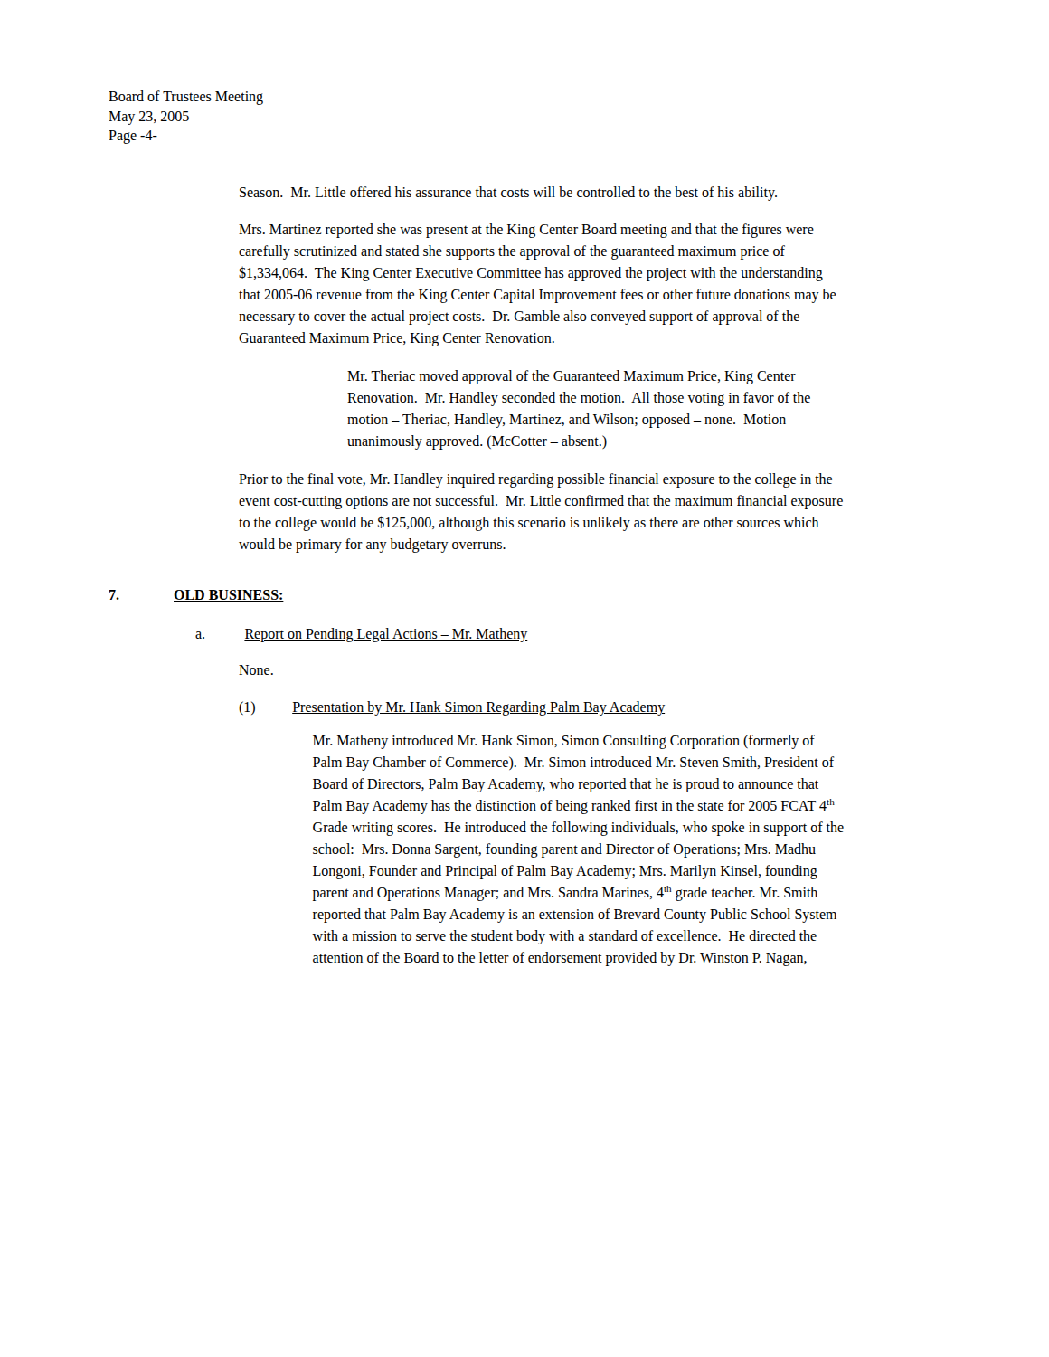Board of Trustees Meeting
May 23, 2005
Page -4-
Season. Mr. Little offered his assurance that costs will be controlled to the best of his ability.
Mrs. Martinez reported she was present at the King Center Board meeting and that the figures were carefully scrutinized and stated she supports the approval of the guaranteed maximum price of $1,334,064. The King Center Executive Committee has approved the project with the understanding that 2005-06 revenue from the King Center Capital Improvement fees or other future donations may be necessary to cover the actual project costs. Dr. Gamble also conveyed support of approval of the Guaranteed Maximum Price, King Center Renovation.
Mr. Theriac moved approval of the Guaranteed Maximum Price, King Center Renovation. Mr. Handley seconded the motion. All those voting in favor of the motion – Theriac, Handley, Martinez, and Wilson; opposed – none. Motion unanimously approved. (McCotter – absent.)
Prior to the final vote, Mr. Handley inquired regarding possible financial exposure to the college in the event cost-cutting options are not successful. Mr. Little confirmed that the maximum financial exposure to the college would be $125,000, although this scenario is unlikely as there are other sources which would be primary for any budgetary overruns.
7. OLD BUSINESS:
a. Report on Pending Legal Actions – Mr. Matheny
None.
(1) Presentation by Mr. Hank Simon Regarding Palm Bay Academy
Mr. Matheny introduced Mr. Hank Simon, Simon Consulting Corporation (formerly of Palm Bay Chamber of Commerce). Mr. Simon introduced Mr. Steven Smith, President of Board of Directors, Palm Bay Academy, who reported that he is proud to announce that Palm Bay Academy has the distinction of being ranked first in the state for 2005 FCAT 4th Grade writing scores. He introduced the following individuals, who spoke in support of the school: Mrs. Donna Sargent, founding parent and Director of Operations; Mrs. Madhu Longoni, Founder and Principal of Palm Bay Academy; Mrs. Marilyn Kinsel, founding parent and Operations Manager; and Mrs. Sandra Marines, 4th grade teacher. Mr. Smith reported that Palm Bay Academy is an extension of Brevard County Public School System with a mission to serve the student body with a standard of excellence. He directed the attention of the Board to the letter of endorsement provided by Dr. Winston P. Nagan,